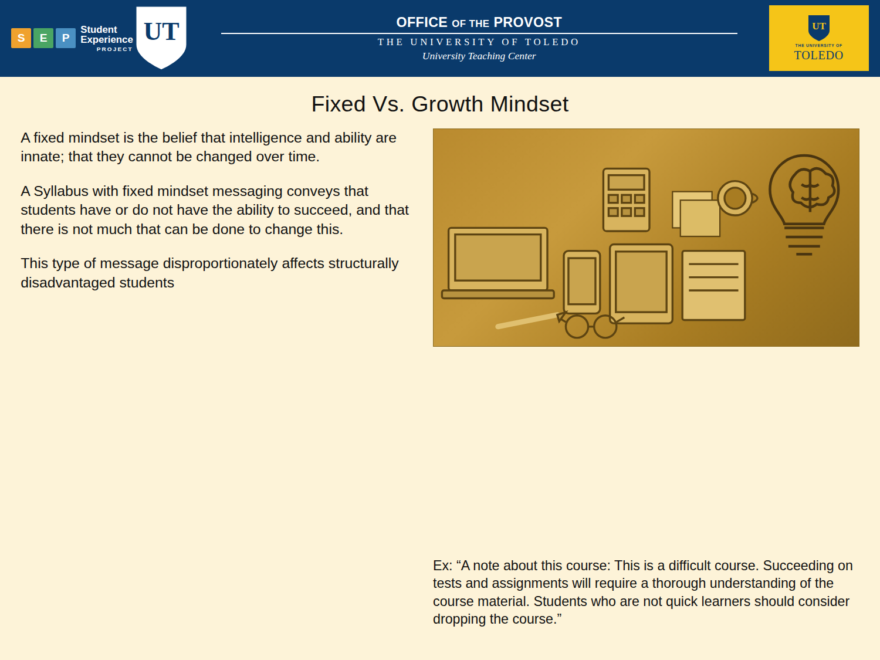S E P
Student
Experience PROJECT
UT
OFFICE OF THE PROVOST
THE UNIVERSITY OF TOLEDO
University Teaching Center
UT
The University of
TOLEDO
Fixed Vs. Growth Mindset
A fixed mindset is the belief that intelligence and ability are innate; that they cannot be changed over time.
A Syllabus with fixed mindset messaging conveys that students have or do not have the ability to succeed, and that there is not much that can be done to change this.
This type of message disproportionately affects structurally disadvantaged students
Ex: “A note about this course: This is a difficult course. Succeeding on tests and assignments will require a thorough understanding of the course material. Students who are not quick learners should consider dropping the course.”